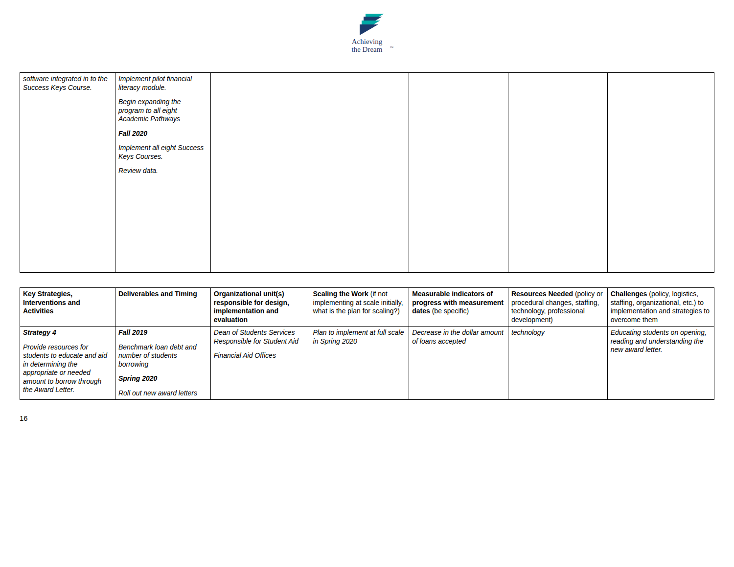Achieving the Dream ™
| software integrated in to the Success Keys Course. | Implement pilot financial literacy module. Begin expanding the program to all eight Academic Pathways Fall 2020 Implement all eight Success Keys Courses. Review data. | | | | | |
| Key Strategies, Interventions and Activities | Deliverables and Timing | Organizational unit(s) responsible for design, implementation and evaluation | Scaling the Work (if not implementing at scale initially, what is the plan for scaling?) | Measurable indicators of progress with measurement dates (be specific) | Resources Needed (policy or procedural changes, staffing, technology, professional development) | Challenges (policy, logistics, staffing, organizational, etc.) to implementation and strategies to overcome them |
| Strategy 4 Provide resources for students to educate and aid in determining the appropriate or needed amount to borrow through the Award Letter. | Fall 2019 Benchmark loan debt and number of students borrowing Spring 2020 Roll out new award letters | Dean of Students Services Responsible for Student Aid Financial Aid Offices | Plan to implement at full scale in Spring 2020 | Decrease in the dollar amount of loans accepted | technology | Educating students on opening, reading and understanding the new award letter. |
16